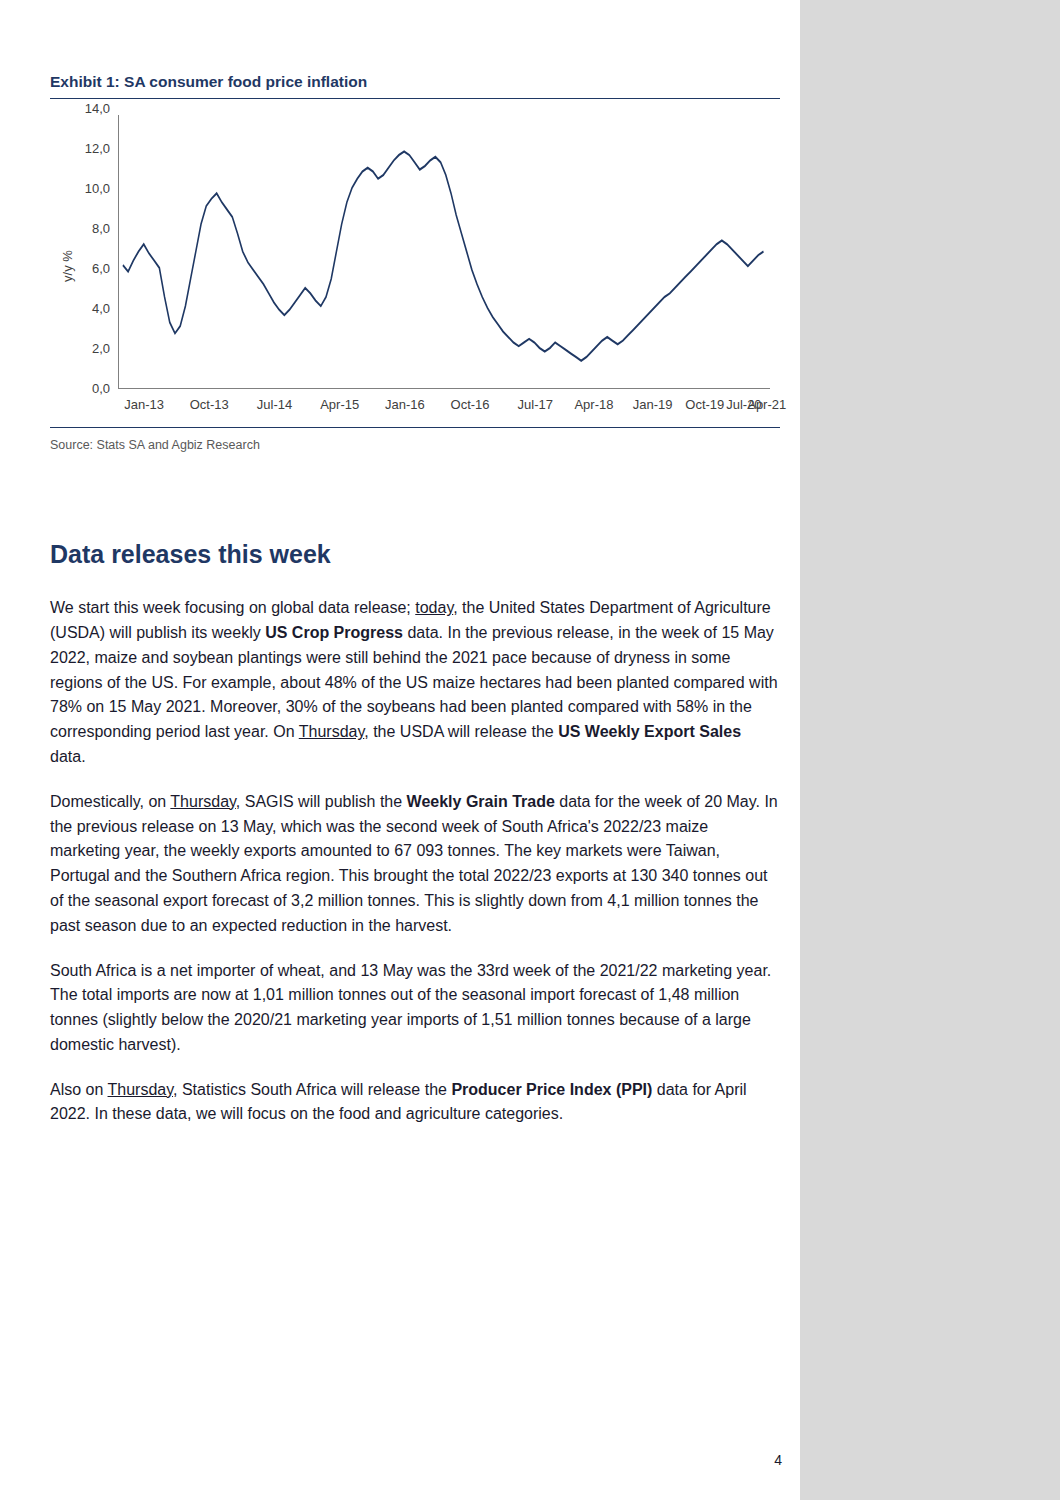Exhibit 1: SA consumer food price inflation
y/y %
14,0 12,0 10,0 8,0 6,0 4,0 2,0 0,0
Jan-13 Oct-13 Jul-14 Apr-15 Jan-16 Oct-16 Jul-17 Apr-18 Jan-19 Oct-19 Jul-20 Apr-21
Source: Stats SA and Agbiz Research
Data releases this week
We start this week focusing on global data release; today, the United States Department of Agriculture (USDA) will publish its weekly US Crop Progress data. In the previous release, in the week of 15 May 2022, maize and soybean plantings were still behind the 2021 pace because of dryness in some regions of the US. For example, about 48% of the US maize hectares had been planted compared with 78% on 15 May 2021. Moreover, 30% of the soybeans had been planted compared with 58% in the corresponding period last year. On Thursday, the USDA will release the US Weekly Export Sales data.
Domestically, on Thursday, SAGIS will publish the Weekly Grain Trade data for the week of 20 May. In the previous release on 13 May, which was the second week of South Africa's 2022/23 maize marketing year, the weekly exports amounted to 67 093 tonnes. The key markets were Taiwan, Portugal and the Southern Africa region. This brought the total 2022/23 exports at 130 340 tonnes out of the seasonal export forecast of 3,2 million tonnes. This is slightly down from 4,1 million tonnes the past season due to an expected reduction in the harvest.
South Africa is a net importer of wheat, and 13 May was the 33rd week of the 2021/22 marketing year. The total imports are now at 1,01 million tonnes out of the seasonal import forecast of 1,48 million tonnes (slightly below the 2020/21 marketing year imports of 1,51 million tonnes because of a large domestic harvest).
Also on Thursday, Statistics South Africa will release the Producer Price Index (PPI) data for April 2022. In these data, we will focus on the food and agriculture categories.
4